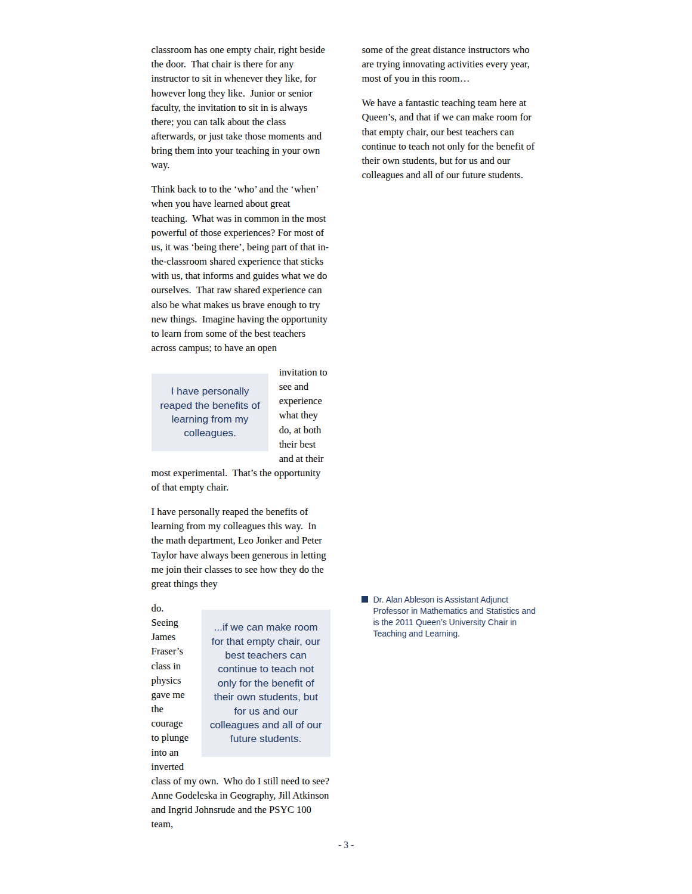classroom has one empty chair, right beside the door. That chair is there for any instructor to sit in whenever they like, for however long they like. Junior or senior faculty, the invitation to sit in is always there; you can talk about the class afterwards, or just take those moments and bring them into your teaching in your own way.
Think back to to the ‘who’ and the ‘when’ when you have learned about great teaching. What was in common in the most powerful of those experiences? For most of us, it was ‘being there’, being part of that in-the-classroom shared experience that sticks with us, that informs and guides what we do ourselves. That raw shared experience can also be what makes us brave enough to try new things. Imagine having the opportunity to learn from some of the best teachers across campus; to have an open
I have personally reaped the benefits of learning from my colleagues.
invitation to see and experience what they do, at both their best and at their most experimental. That’s the opportunity of that empty chair.
I have personally reaped the benefits of learning from my colleagues this way. In the math department, Leo Jonker and Peter Taylor have always been generous in letting me join their classes to see how they do the great things they
...if we can make room for that empty chair, our best teachers can continue to teach not only for the benefit of their own students, but for us and our colleagues and all of our future students.
do. Seeing James Fraser’s class in physics gave me the courage to plunge into an inverted class of my own. Who do I still need to see? Anne Godeleska in Geography, Jill Atkinson and Ingrid Johnsrude and the PSYC 100 team,
some of the great distance instructors who are trying innovating activities every year, most of you in this room…
We have a fantastic teaching team here at Queen’s, and that if we can make room for that empty chair, our best teachers can continue to teach not only for the benefit of their own students, but for us and our colleagues and all of our future students.
Dr. Alan Ableson is Assistant Adjunct Professor in Mathematics and Statistics and is the 2011 Queen’s University Chair in Teaching and Learning.
- 3 -